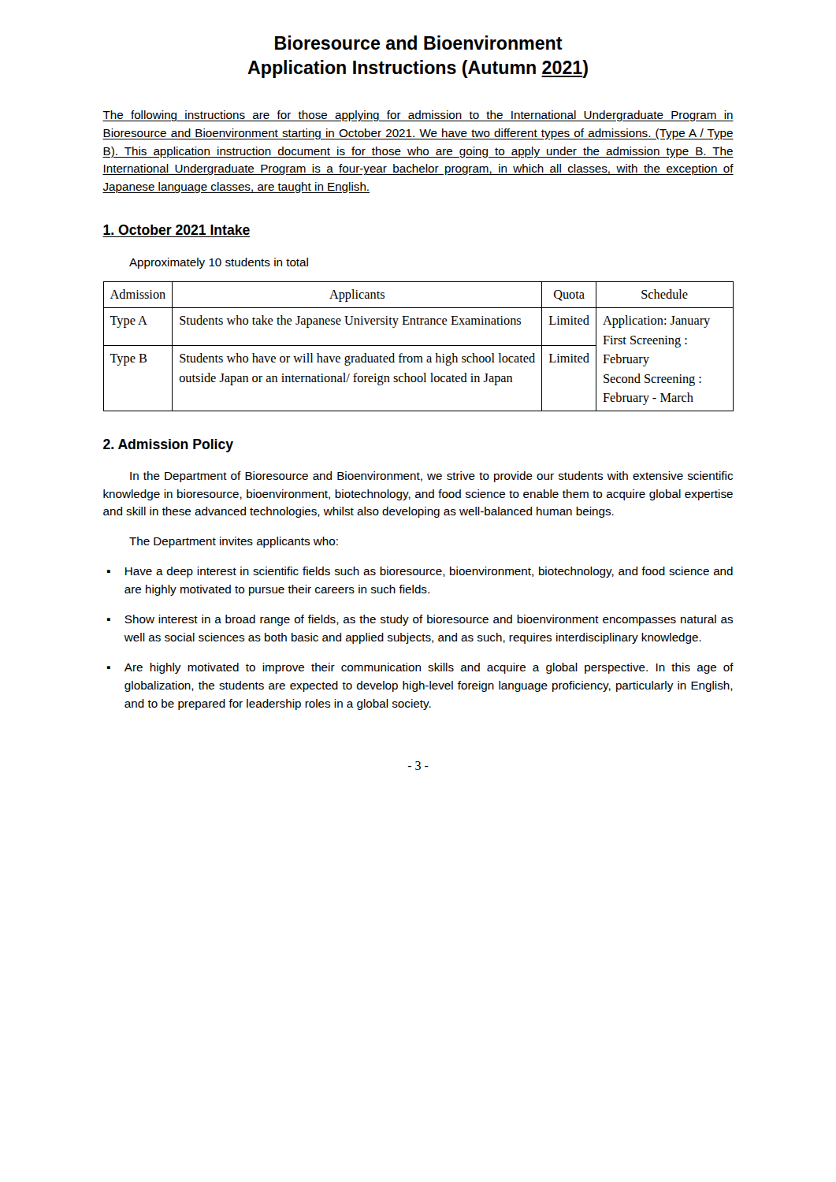Bioresource and Bioenvironment
Application Instructions (Autumn 2021)
The following instructions are for those applying for admission to the International Undergraduate Program in Bioresource and Bioenvironment starting in October 2021. We have two different types of admissions. (Type A / Type B). This application instruction document is for those who are going to apply under the admission type B. The International Undergraduate Program is a four-year bachelor program, in which all classes, with the exception of Japanese language classes, are taught in English.
1. October 2021 Intake
Approximately 10 students in total
| Admission | Applicants | Quota | Schedule |
| --- | --- | --- | --- |
| Type A | Students who take the Japanese University Entrance Examinations | Limited | Application: January First Screening : February Second Screening : February - March |
| Type B | Students who have or will have graduated from a high school located outside Japan or an international/ foreign school located in Japan | Limited |
2. Admission Policy
In the Department of Bioresource and Bioenvironment, we strive to provide our students with extensive scientific knowledge in bioresource, bioenvironment, biotechnology, and food science to enable them to acquire global expertise and skill in these advanced technologies, whilst also developing as well-balanced human beings.
The Department invites applicants who:
Have a deep interest in scientific fields such as bioresource, bioenvironment, biotechnology, and food science and are highly motivated to pursue their careers in such fields.
Show interest in a broad range of fields, as the study of bioresource and bioenvironment encompasses natural as well as social sciences as both basic and applied subjects, and as such, requires interdisciplinary knowledge.
Are highly motivated to improve their communication skills and acquire a global perspective. In this age of globalization, the students are expected to develop high-level foreign language proficiency, particularly in English, and to be prepared for leadership roles in a global society.
- 3 -